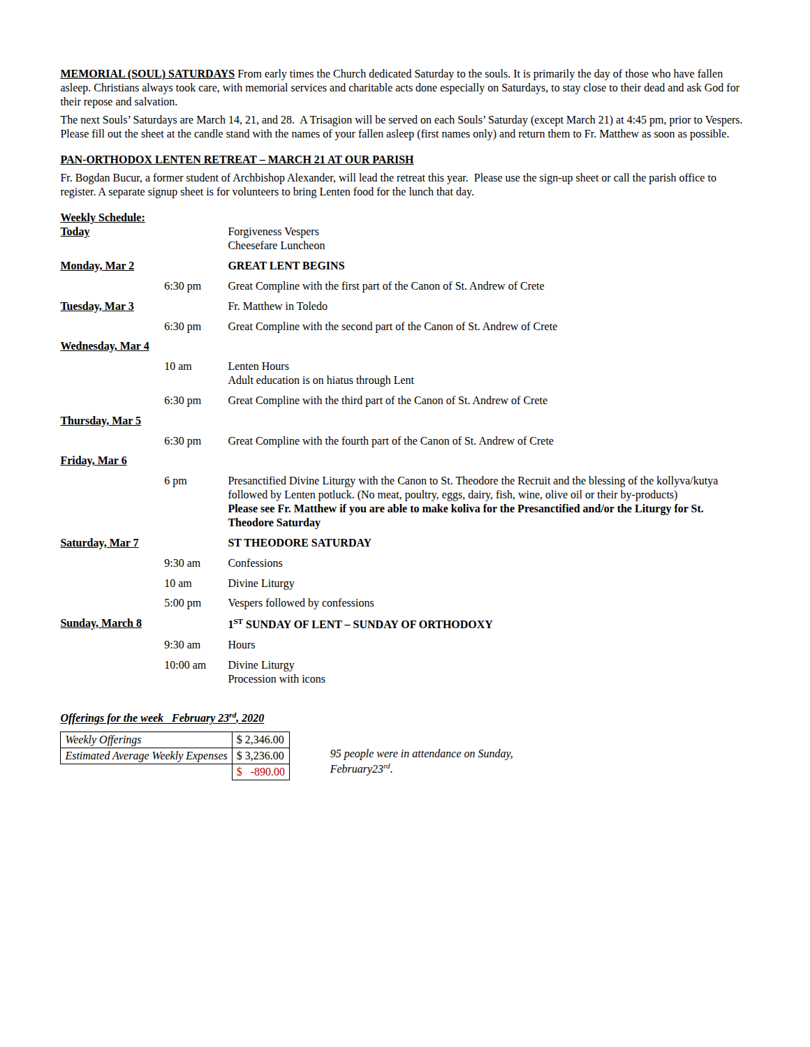MEMORIAL (SOUL) SATURDAYS From early times the Church dedicated Saturday to the souls. It is primarily the day of those who have fallen asleep. Christians always took care, with memorial services and charitable acts done especially on Saturdays, to stay close to their dead and ask God for their repose and salvation.
The next Souls’ Saturdays are March 14, 21, and 28. A Trisagion will be served on each Souls’ Saturday (except March 21) at 4:45 pm, prior to Vespers. Please fill out the sheet at the candle stand with the names of your fallen asleep (first names only) and return them to Fr. Matthew as soon as possible.
PAN-ORTHODOX LENTEN RETREAT – MARCH 21 AT OUR PARISH
Fr. Bogdan Bucur, a former student of Archbishop Alexander, will lead the retreat this year. Please use the sign-up sheet or call the parish office to register. A separate signup sheet is for volunteers to bring Lenten food for the lunch that day.
Weekly Schedule:
| Today | | Forgiveness Vespers Cheesefare Luncheon |
| Monday, Mar 2 | | GREAT LENT BEGINS |
| | 6:30 pm | Great Compline with the first part of the Canon of St. Andrew of Crete |
| Tuesday, Mar 3 | | Fr. Matthew in Toledo |
| | 6:30 pm | Great Compline with the second part of the Canon of St. Andrew of Crete |
| Wednesday, Mar 4 | | |
| | 10 am | Lenten Hours Adult education is on hiatus through Lent |
| | 6:30 pm | Great Compline with the third part of the Canon of St. Andrew of Crete |
| Thursday, Mar 5 | | |
| | 6:30 pm | Great Compline with the fourth part of the Canon of St. Andrew of Crete |
| Friday, Mar 6 | | |
| | 6 pm | Presanctified Divine Liturgy with the Canon to St. Theodore the Recruit and the blessing of the kollyva/kutya followed by Lenten potluck. (No meat, poultry, eggs, dairy, fish, wine, olive oil or their by-products) Please see Fr. Matthew if you are able to make koliva for the Presanctified and/or the Liturgy for St. Theodore Saturday |
| Saturday, Mar 7 | | ST THEODORE SATURDAY |
| | 9:30 am | Confessions |
| | 10 am | Divine Liturgy |
| | 5:00 pm | Vespers followed by confessions |
| Sunday, March 8 | | 1 ST SUNDAY OF LENT – SUNDAY OF ORTHODOXY |
| | 9:30 am | Hours |
| | 10:00 am | Divine Liturgy Procession with icons |
Offerings for the week February 23rd, 2020
| Weekly Offerings | $ 2,346.00 |
| Estimated Average Weekly Expenses | $ 3,236.00 |
| | $ -890.00 |
95 people were in attendance on Sunday, February23rd.